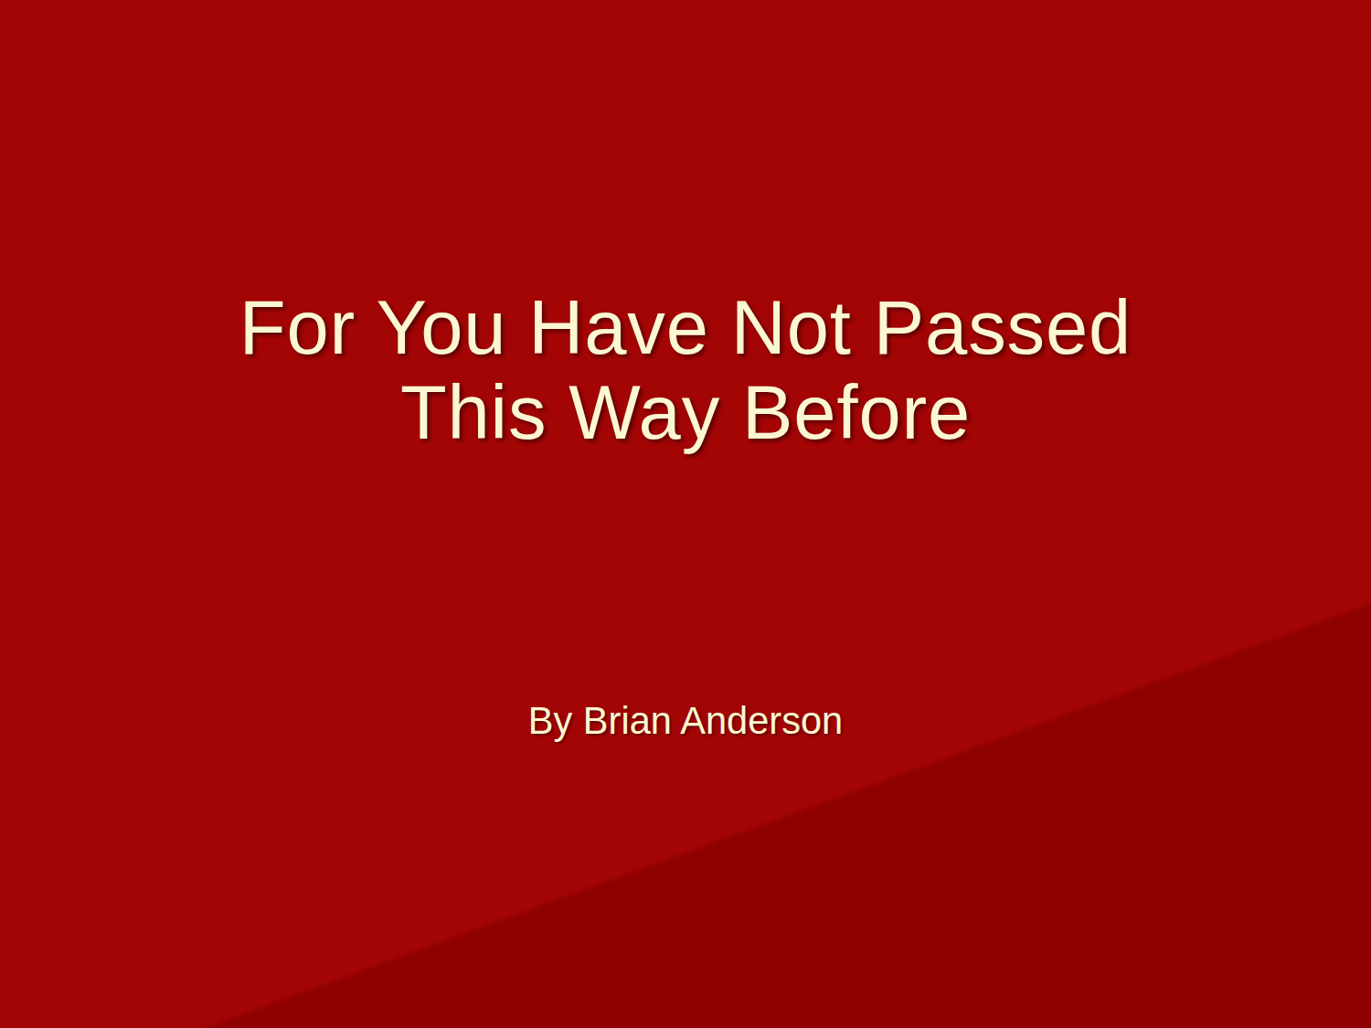For You Have Not Passed This Way Before
By Brian Anderson